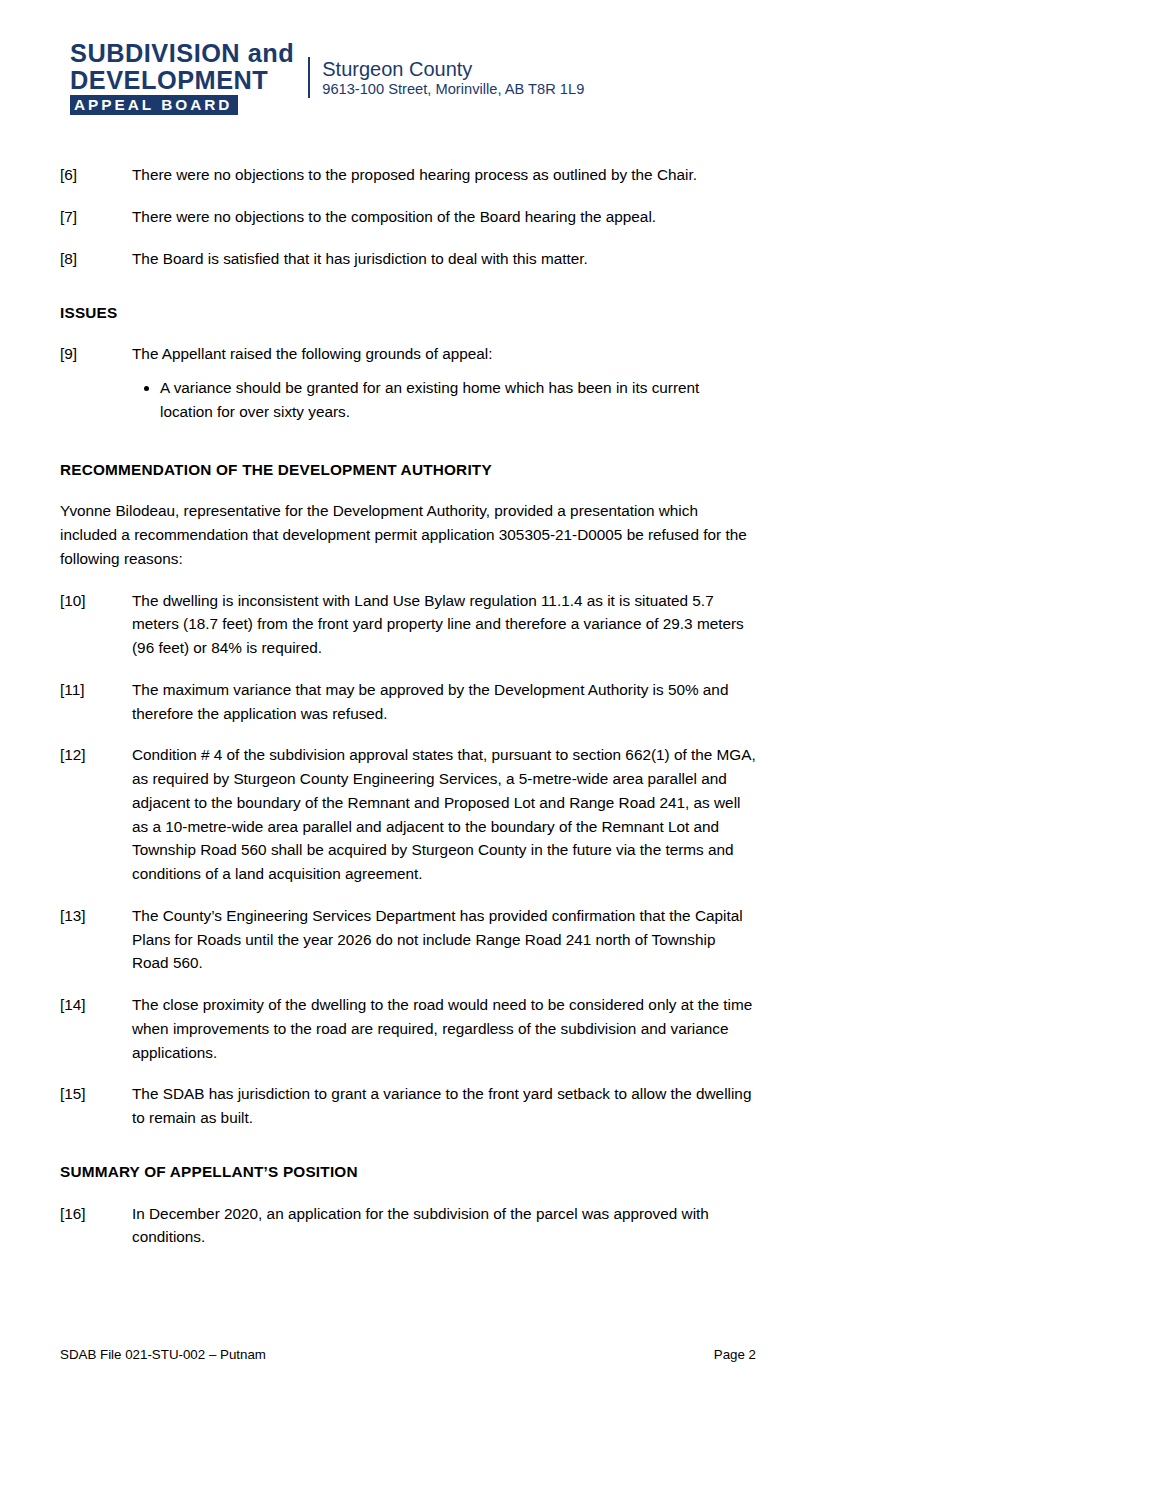SUBDIVISION and
DEVELOPMENT
APPEAL BOARD
Sturgeon County
9613-100 Street, Morinville, AB T8R 1L9
[6]
There were no objections to the proposed hearing process as outlined by the Chair.
[7]
There were no objections to the composition of the Board hearing the appeal.
[8]
The Board is satisfied that it has jurisdiction to deal with this matter.
ISSUES
[9]
The Appellant raised the following grounds of appeal:
A variance should be granted for an existing home which has been in its current location for over sixty years.
RECOMMENDATION OF THE DEVELOPMENT AUTHORITY
Yvonne Bilodeau, representative for the Development Authority, provided a presentation which included a recommendation that development permit application 305305-21-D0005 be refused for the following reasons:
[10]
The dwelling is inconsistent with Land Use Bylaw regulation 11.1.4 as it is situated 5.7 meters (18.7 feet) from the front yard property line and therefore a variance of 29.3 meters (96 feet) or 84% is required.
[11]
The maximum variance that may be approved by the Development Authority is 50% and therefore the application was refused.
[12]
Condition # 4 of the subdivision approval states that, pursuant to section 662(1) of the MGA, as required by Sturgeon County Engineering Services, a 5-metre-wide area parallel and adjacent to the boundary of the Remnant and Proposed Lot and Range Road 241, as well as a 10-metre-wide area parallel and adjacent to the boundary of the Remnant Lot and Township Road 560 shall be acquired by Sturgeon County in the future via the terms and conditions of a land acquisition agreement.
[13]
The County’s Engineering Services Department has provided confirmation that the Capital Plans for Roads until the year 2026 do not include Range Road 241 north of Township Road 560.
[14]
The close proximity of the dwelling to the road would need to be considered only at the time when improvements to the road are required, regardless of the subdivision and variance applications.
[15]
The SDAB has jurisdiction to grant a variance to the front yard setback to allow the dwelling to remain as built.
SUMMARY OF APPELLANT’S POSITION
[16]
In December 2020, an application for the subdivision of the parcel was approved with conditions.
SDAB File 021-STU-002 – Putnam
Page 2